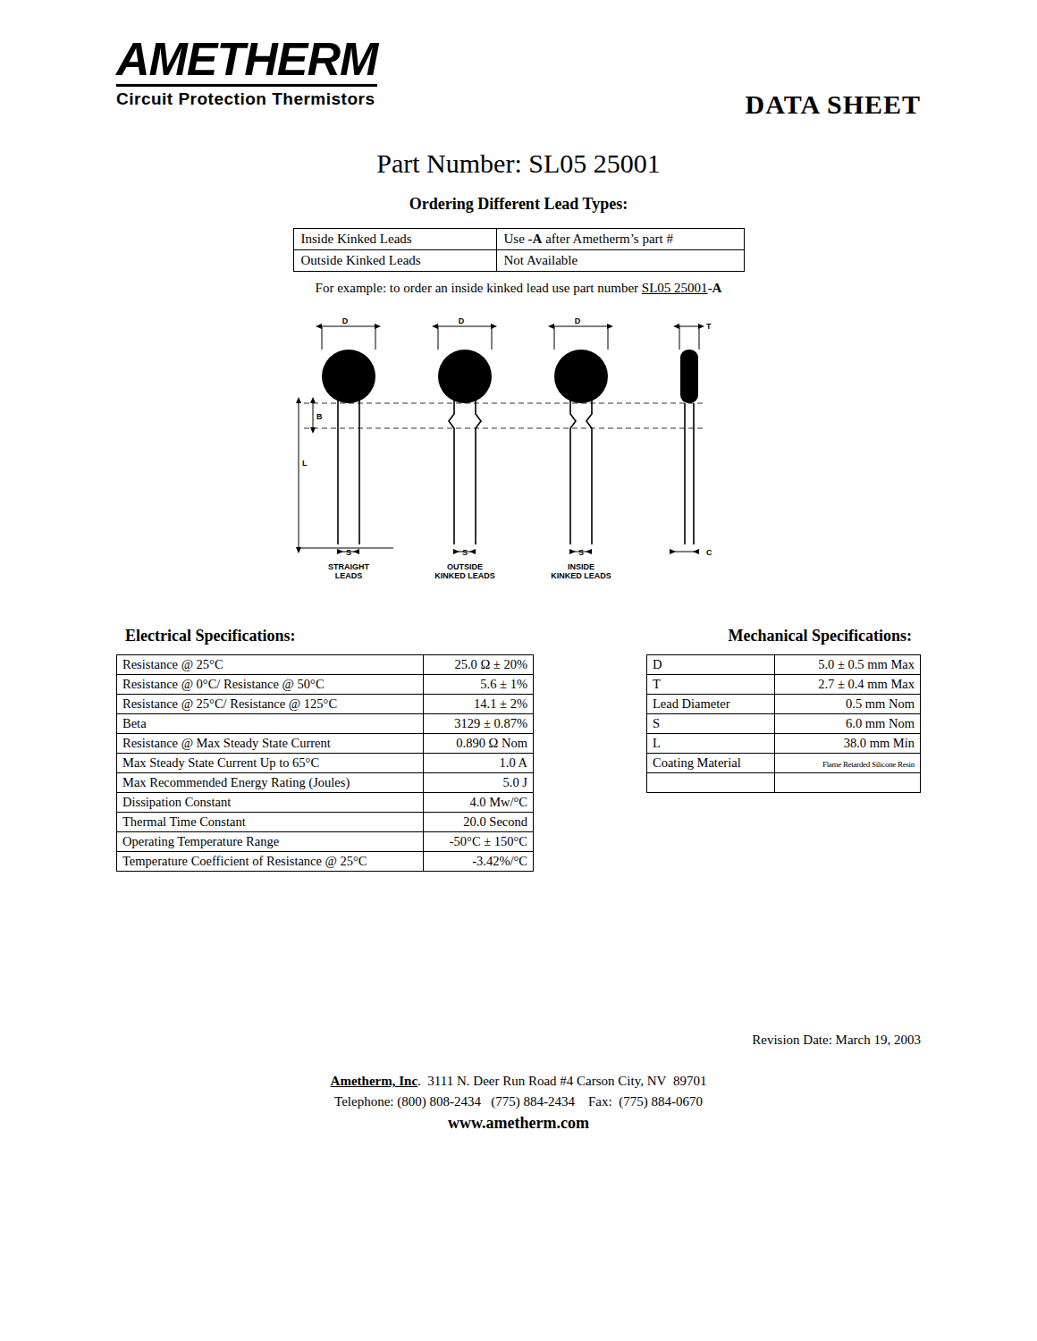AMETHERM
Circuit Protection Thermistors
DATA SHEET
Part Number: SL05 25001
Ordering Different Lead Types:
| Inside Kinked Leads | Use -A after Ametherm’s part # |
| Outside Kinked Leads | Not Available |
For example: to order an inside kinked lead use part number SL05 25001-A
D D D T B L S S S C STRAIGHT LEADS OUTSIDE KINKED LEADS INSIDE KINKED LEADS
Electrical Specifications:
| Resistance @ 25°C | 25.0 Ω ± 20% |
| Resistance @ 0°C/ Resistance @ 50°C | 5.6 ± 1% |
| Resistance @ 25°C/ Resistance @ 125°C | 14.1 ± 2% |
| Beta | 3129 ± 0.87% |
| Resistance @ Max Steady State Current | 0.890 Ω Nom |
| Max Steady State Current Up to 65°C | 1.0 A |
| Max Recommended Energy Rating (Joules) | 5.0 J |
| Dissipation Constant | 4.0 Mw/°C |
| Thermal Time Constant | 20.0 Second |
| Operating Temperature Range | -50°C ± 150°C |
| Temperature Coefficient of Resistance @ 25°C | -3.42%/°C |
Mechanical Specifications:
| D | 5.0 ± 0.5 mm Max |
| T | 2.7 ± 0.4 mm Max |
| Lead Diameter | 0.5 mm Nom |
| S | 6.0 mm Nom |
| L | 38.0 mm Min |
| Coating Material | Flame Retarded Silicone Resin |
Revision Date: March 19, 2003
Ametherm, Inc. 3111 N. Deer Run Road #4 Carson City, NV 89701
Telephone: (800) 808-2434 (775) 884-2434 Fax: (775) 884-0670
www.ametherm.com